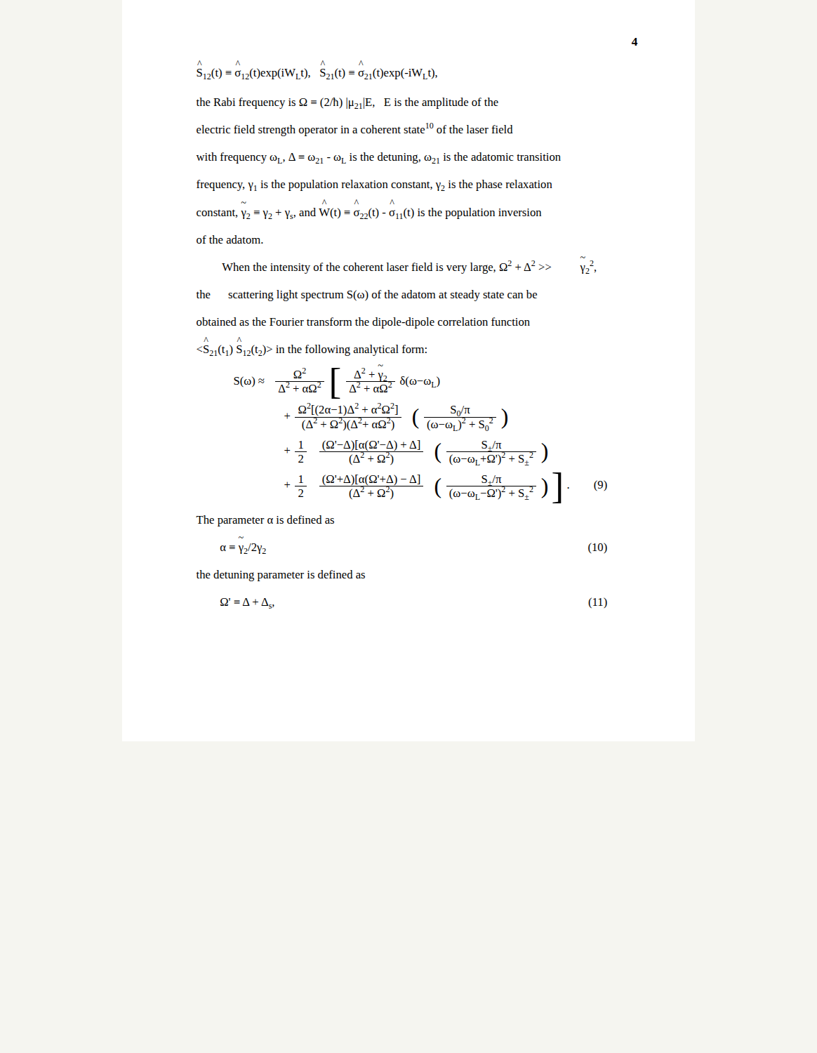4
S12(t) ≡ σ12(t)exp(iWLt), S21(t) ≡ σ21(t)exp(-iWLt),
the Rabi frequency is Ω ≡ (2/ħ) |μ21|E, E is the amplitude of the
electric field strength operator in a coherent state10 of the laser field
with frequency ωL, Δ ≡ ω21 - ωL is the detuning, ω21 is the adatomic transition
frequency, γ1 is the population relaxation constant, γ2 is the phase relaxation
constant, γ2 ≡ γ2 + γs, and W(t) ≡ σ22(t) - σ11(t) is the population inversion
of the adatom.
When the intensity of the coherent laser field is very large, Ω2 + Δ2 >> γ22,
the scattering light spectrum S(ω) of the adatom at steady state can be
obtained as the Fourier transform the dipole-dipole correlation function
<S21(t1) S12(t2)> in the following analytical form:
S(ω) ≈ Ω2 Δ2 + αΩ2 [ Δ2 + γ2 Δ2 + αΩ2 δ(ω−ωL)
+ Ω2[(2α−1)Δ2 + α2Ω2] (Δ2 + Ω2)(Δ2+ αΩ2) ( S0/π (ω−ωL)2 + S02 )
+ 1 2 (Ω'−Δ)[α(Ω'−Δ) + Δ] (Δ2 + Ω2) ( S±/π (ω−ωL+Ω')2 + S±2 )
(9) + 1 2 (Ω'+Δ)[α(Ω'+Δ) − Δ] (Δ2 + Ω2) ( S±/π (ω−ωL−Ω')2 + S±2 ) ] .
The parameter α is defined as
(10) α ≡ γ2/2γ2
the detuning parameter is defined as
(11) Ω' ≡ Δ + Δs,